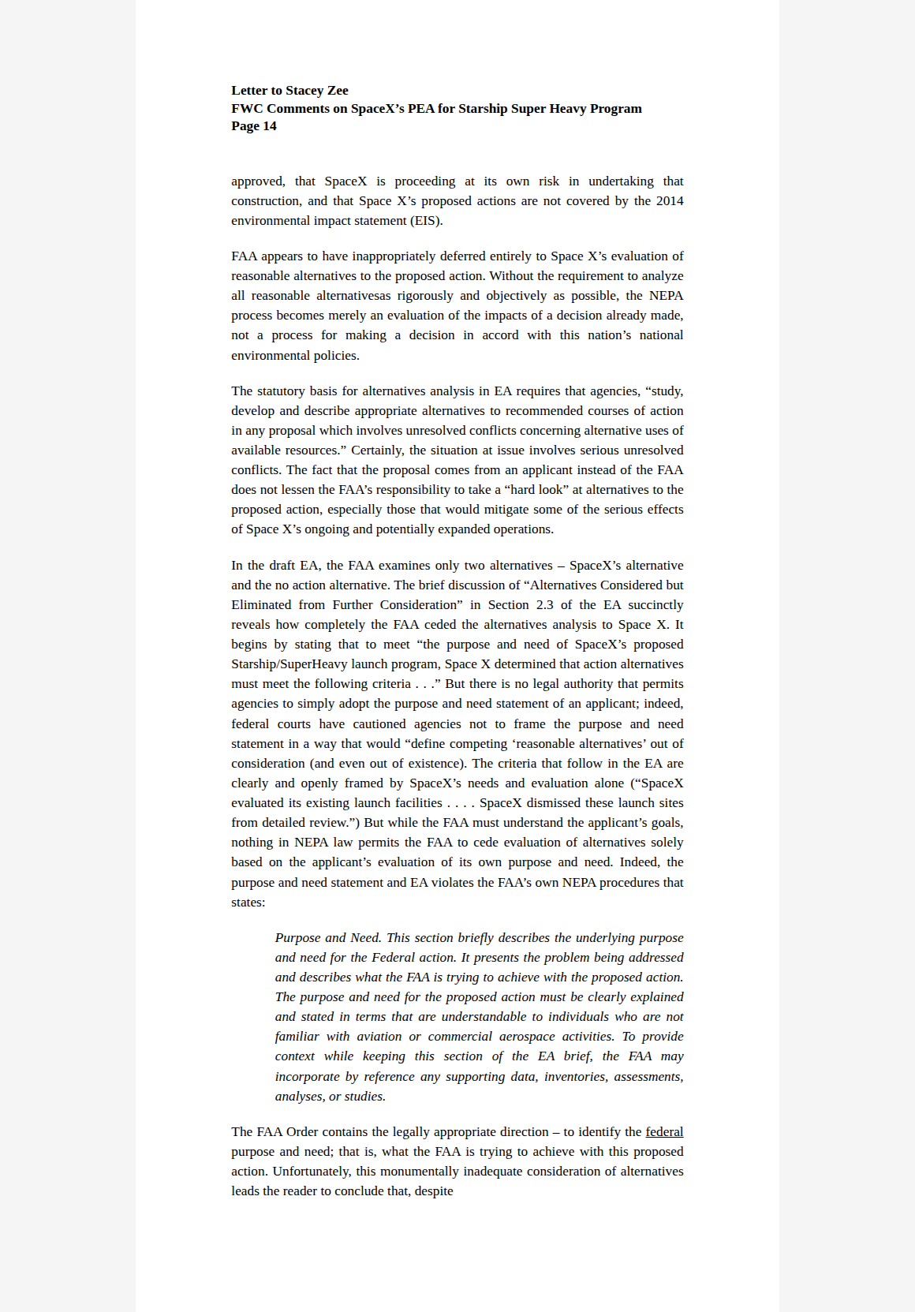Letter to Stacey Zee
FWC Comments on SpaceX’s PEA for Starship Super Heavy Program
Page 14
approved, that SpaceX is proceeding at its own risk in undertaking that construction, and that Space X’s proposed actions are not covered by the 2014 environmental impact statement (EIS).
FAA appears to have inappropriately deferred entirely to Space X’s evaluation of reasonable alternatives to the proposed action. Without the requirement to analyze all reasonable alternativesas rigorously and objectively as possible, the NEPA process becomes merely an evaluation of the impacts of a decision already made, not a process for making a decision in accord with this nation’s national environmental policies.
The statutory basis for alternatives analysis in EA requires that agencies, “study, develop and describe appropriate alternatives to recommended courses of action in any proposal which involves unresolved conflicts concerning alternative uses of available resources.” Certainly, the situation at issue involves serious unresolved conflicts. The fact that the proposal comes from an applicant instead of the FAA does not lessen the FAA’s responsibility to take a “hard look” at alternatives to the proposed action, especially those that would mitigate some of the serious effects of Space X’s ongoing and potentially expanded operations.
In the draft EA, the FAA examines only two alternatives – SpaceX’s alternative and the no action alternative. The brief discussion of “Alternatives Considered but Eliminated from Further Consideration” in Section 2.3 of the EA succinctly reveals how completely the FAA ceded the alternatives analysis to Space X. It begins by stating that to meet “the purpose and need of SpaceX’s proposed Starship/SuperHeavy launch program, Space X determined that action alternatives must meet the following criteria . . .” But there is no legal authority that permits agencies to simply adopt the purpose and need statement of an applicant; indeed, federal courts have cautioned agencies not to frame the purpose and need statement in a way that would “define competing ‘reasonable alternatives’ out of consideration (and even out of existence). The criteria that follow in the EA are clearly and openly framed by SpaceX’s needs and evaluation alone (“SpaceX evaluated its existing launch facilities . . . . SpaceX dismissed these launch sites from detailed review.”) But while the FAA must understand the applicant’s goals, nothing in NEPA law permits the FAA to cede evaluation of alternatives solely based on the applicant’s evaluation of its own purpose and need. Indeed, the purpose and need statement and EA violates the FAA’s own NEPA procedures that states:
Purpose and Need. This section briefly describes the underlying purpose and need for the Federal action. It presents the problem being addressed and describes what the FAA is trying to achieve with the proposed action. The purpose and need for the proposed action must be clearly explained and stated in terms that are understandable to individuals who are not familiar with aviation or commercial aerospace activities. To provide context while keeping this section of the EA brief, the FAA may incorporate by reference any supporting data, inventories, assessments, analyses, or studies.
The FAA Order contains the legally appropriate direction – to identify the federal purpose and need; that is, what the FAA is trying to achieve with this proposed action. Unfortunately, this monumentally inadequate consideration of alternatives leads the reader to conclude that, despite